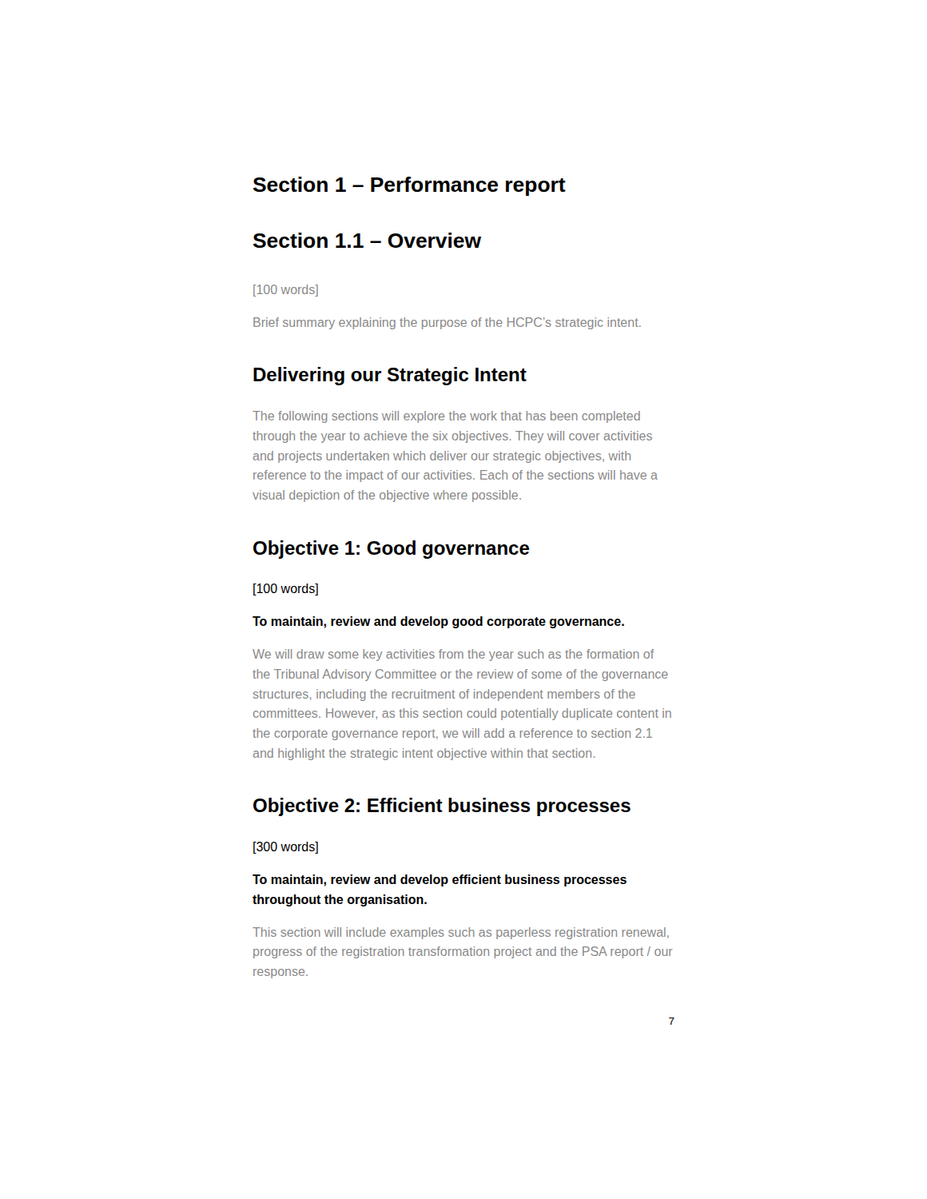Section 1 – Performance report
Section 1.1 – Overview
[100 words]
Brief summary explaining the purpose of the HCPC’s strategic intent.
Delivering our Strategic Intent
The following sections will explore the work that has been completed through the year to achieve the six objectives. They will cover activities and projects undertaken which deliver our strategic objectives, with reference to the impact of our activities. Each of the sections will have a visual depiction of the objective where possible.
Objective 1: Good governance
[100 words]
To maintain, review and develop good corporate governance.
We will draw some key activities from the year such as the formation of the Tribunal Advisory Committee or the review of some of the governance structures, including the recruitment of independent members of the committees. However, as this section could potentially duplicate content in the corporate governance report, we will add a reference to section 2.1 and highlight the strategic intent objective within that section.
Objective 2: Efficient business processes
[300 words]
To maintain, review and develop efficient business processes throughout the organisation.
This section will include examples such as paperless registration renewal, progress of the registration transformation project and the PSA report / our response.
7